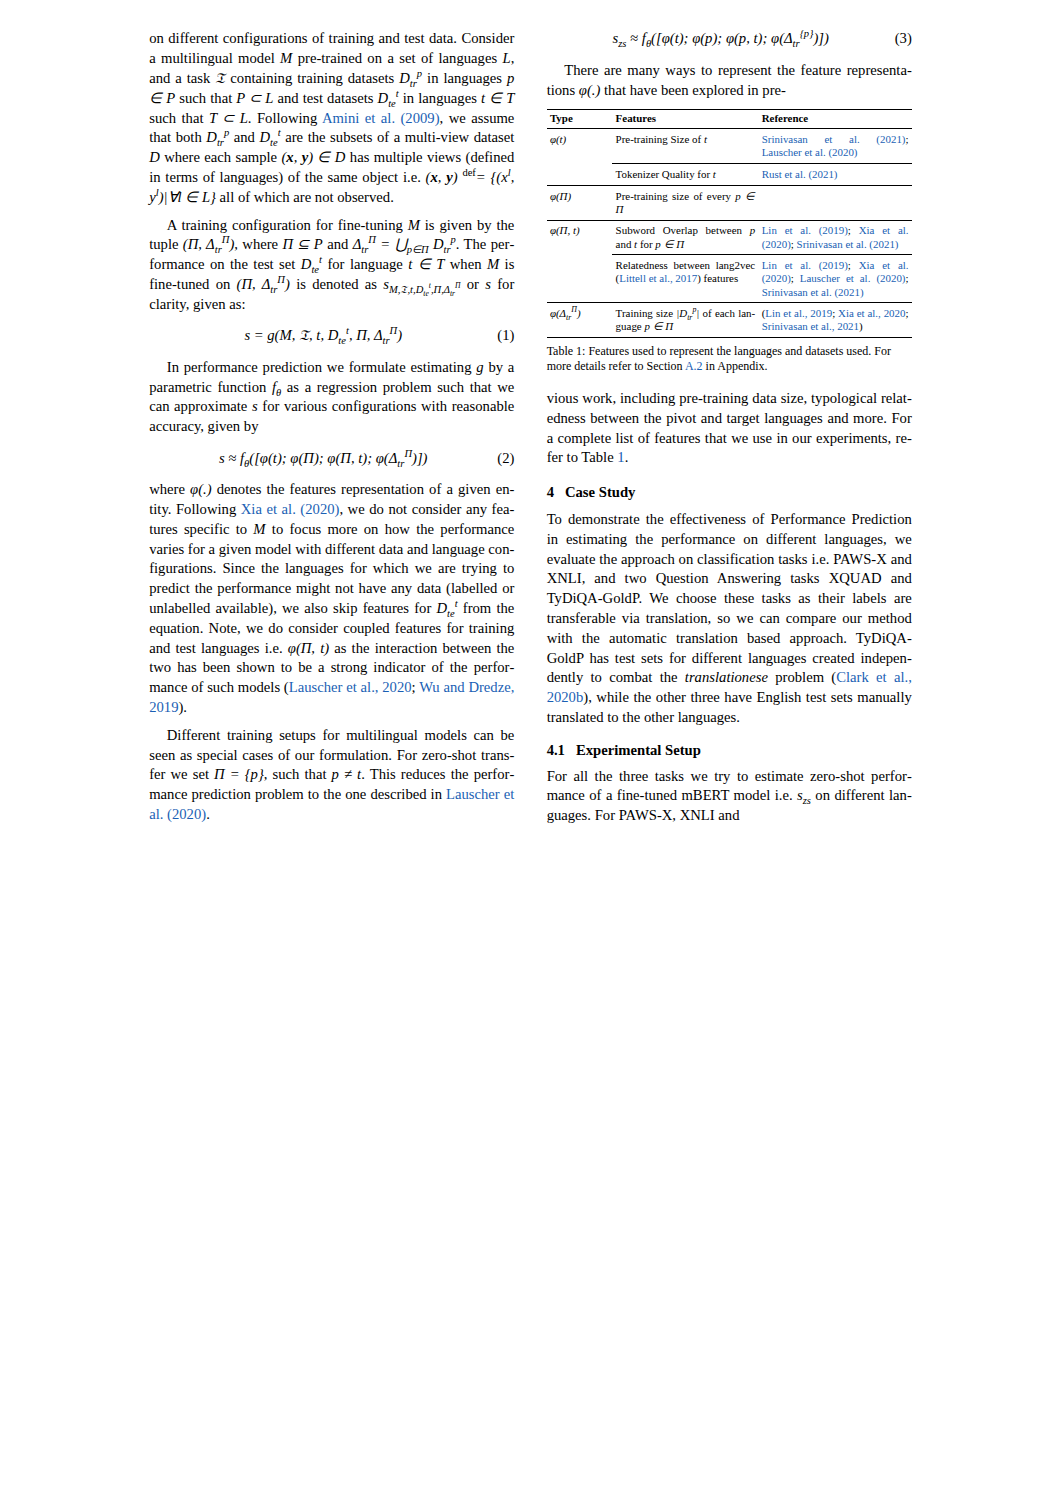on different configurations of training and test data. Consider a multilingual model M pre-trained on a set of languages L, and a task 𝔗 containing training datasets Dtrp in languages p ∈ P such that P ⊂ L and test datasets Dtet in languages t ∈ T such that T ⊂ L. Following Amini et al. (2009), we assume that both Dtrp and Dtet are the subsets of a multi-view dataset D where each sample (x, y) ∈ D has multiple views (defined in terms of languages) of the same object i.e. (x, y) def= {(xl, yl)|∀l ∈ L} all of which are not observed.
A training configuration for fine-tuning M is given by the tuple (Π, ΔtrΠ), where Π ⊆ P and ΔtrΠ = ⋃p∈Π Dtrp. The performance on the test set Dtet for language t ∈ T when M is fine-tuned on (Π, ΔtrΠ) is denoted as sM,𝔗,t,Dtet,Π,ΔtrΠ or s for clarity, given as:
s = g(M, 𝔗, t, Dtet, Π, ΔtrΠ) (1)
In performance prediction we formulate estimating g by a parametric function fθ as a regression problem such that we can approximate s for various configurations with reasonable accuracy, given by
s ≈ fθ([φ(t); φ(Π); φ(Π, t); φ(ΔtrΠ)]) (2)
where φ(.) denotes the features representation of a given entity. Following Xia et al. (2020), we do not consider any features specific to M to focus more on how the performance varies for a given model with different data and language configurations. Since the languages for which we are trying to predict the performance might not have any data (labelled or unlabelled available), we also skip features for Dtet from the equation. Note, we do consider coupled features for training and test languages i.e. φ(Π, t) as the interaction between the two has been shown to be a strong indicator of the performance of such models (Lauscher et al., 2020; Wu and Dredze, 2019).
Different training setups for multilingual models can be seen as special cases of our formulation. For zero-shot transfer we set Π = {p}, such that p ≠ t. This reduces the performance prediction problem to the one described in Lauscher et al. (2020).
szs ≈ fθ([φ(t); φ(p); φ(p, t); φ(Δtr{p})]) (3)
There are many ways to represent the feature representations φ(.) that have been explored in pre-
| Type | Features | Reference |
| --- | --- | --- |
| φ(t) | Pre-training Size of t | Srinivasan et al. (2021) ; Lauscher et al. (2020) |
| Tokenizer Quality for t | Rust et al. (2021) |
| φ(Π) | Pre-training size of every p ∈ Π | |
| φ(Π, t) | Subword Overlap between p and t for p ∈ Π | Lin et al. (2019) ; Xia et al. (2020) ; Srinivasan et al. (2021) |
| Relatedness between lang2vec ( Littell et al., 2017 ) features | Lin et al. (2019) ; Xia et al. (2020) ; Lauscher et al. (2020) ; Srinivasan et al. (2021) |
| φ(Δ tr Π ) | Training size /D tr p / of each language p ∈ Π | ( Lin et al., 2019 ; Xia et al., 2020 ; Srinivasan et al., 2021 ) |
Table 1: Features used to represent the languages and datasets used. For more details refer to Section A.2 in Appendix.
vious work, including pre-training data size, typological relatedness between the pivot and target languages and more. For a complete list of features that we use in our experiments, refer to Table 1.
4 Case Study
To demonstrate the effectiveness of Performance Prediction in estimating the performance on different languages, we evaluate the approach on classification tasks i.e. PAWS-X and XNLI, and two Question Answering tasks XQUAD and TyDiQA-GoldP. We choose these tasks as their labels are transferable via translation, so we can compare our method with the automatic translation based approach. TyDiQA-GoldP has test sets for different languages created independently to combat the translationese problem (Clark et al., 2020b), while the other three have English test sets manually translated to the other languages.
4.1 Experimental Setup
For all the three tasks we try to estimate zero-shot performance of a fine-tuned mBERT model i.e. szs on different languages. For PAWS-X, XNLI and